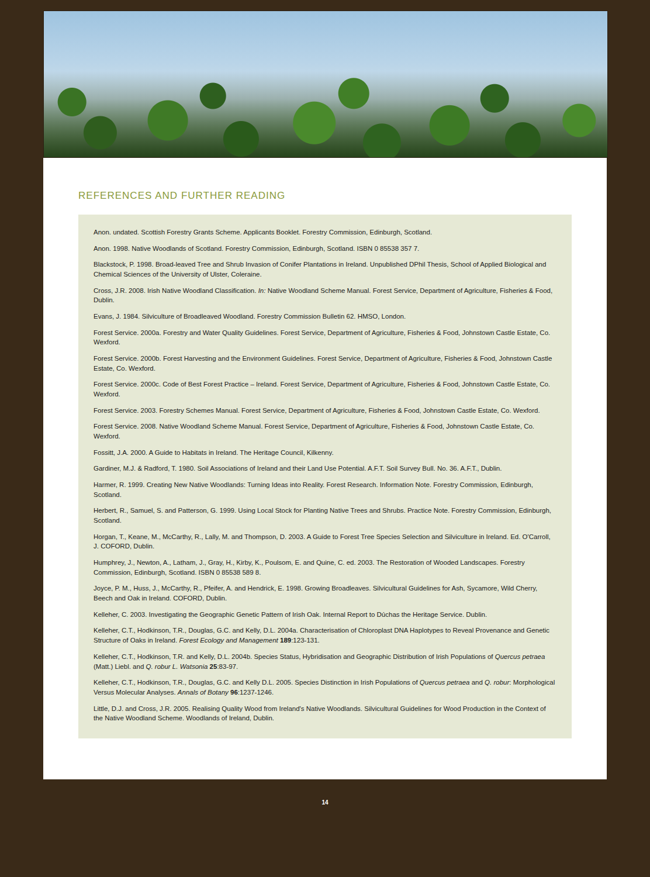References and Further Reading
Anon. undated. Scottish Forestry Grants Scheme. Applicants Booklet. Forestry Commission, Edinburgh, Scotland.
Anon. 1998. Native Woodlands of Scotland. Forestry Commission, Edinburgh, Scotland. ISBN 0 85538 357 7.
Blackstock, P. 1998. Broad-leaved Tree and Shrub Invasion of Conifer Plantations in Ireland. Unpublished DPhil Thesis, School of Applied Biological and Chemical Sciences of the University of Ulster, Coleraine.
Cross, J.R. 2008. Irish Native Woodland Classification. In: Native Woodland Scheme Manual. Forest Service, Department of Agriculture, Fisheries & Food, Dublin.
Evans, J. 1984. Silviculture of Broadleaved Woodland. Forestry Commission Bulletin 62. HMSO, London.
Forest Service. 2000a. Forestry and Water Quality Guidelines. Forest Service, Department of Agriculture, Fisheries & Food, Johnstown Castle Estate, Co. Wexford.
Forest Service. 2000b. Forest Harvesting and the Environment Guidelines. Forest Service, Department of Agriculture, Fisheries & Food, Johnstown Castle Estate, Co. Wexford.
Forest Service. 2000c. Code of Best Forest Practice – Ireland. Forest Service, Department of Agriculture, Fisheries & Food, Johnstown Castle Estate, Co. Wexford.
Forest Service. 2003. Forestry Schemes Manual. Forest Service, Department of Agriculture, Fisheries & Food, Johnstown Castle Estate, Co. Wexford.
Forest Service. 2008. Native Woodland Scheme Manual. Forest Service, Department of Agriculture, Fisheries & Food, Johnstown Castle Estate, Co. Wexford.
Fossitt, J.A. 2000. A Guide to Habitats in Ireland. The Heritage Council, Kilkenny.
Gardiner, M.J. & Radford, T. 1980. Soil Associations of Ireland and their Land Use Potential. A.F.T. Soil Survey Bull. No. 36. A.F.T., Dublin.
Harmer, R. 1999. Creating New Native Woodlands: Turning Ideas into Reality. Forest Research. Information Note. Forestry Commission, Edinburgh, Scotland.
Herbert, R., Samuel, S. and Patterson, G. 1999. Using Local Stock for Planting Native Trees and Shrubs. Practice Note. Forestry Commission, Edinburgh, Scotland.
Horgan, T., Keane, M., McCarthy, R., Lally, M. and Thompson, D. 2003. A Guide to Forest Tree Species Selection and Silviculture in Ireland. Ed. O'Carroll, J. COFORD, Dublin.
Humphrey, J., Newton, A., Latham, J., Gray, H., Kirby, K., Poulsom, E. and Quine, C. ed. 2003. The Restoration of Wooded Landscapes. Forestry Commission, Edinburgh, Scotland. ISBN 0 85538 589 8.
Joyce, P. M., Huss, J., McCarthy, R., Pfeifer, A. and Hendrick, E. 1998. Growing Broadleaves. Silvicultural Guidelines for Ash, Sycamore, Wild Cherry, Beech and Oak in Ireland. COFORD, Dublin.
Kelleher, C. 2003. Investigating the Geographic Genetic Pattern of Irish Oak. Internal Report to Dúchas the Heritage Service. Dublin.
Kelleher, C.T., Hodkinson, T.R., Douglas, G.C. and Kelly, D.L. 2004a. Characterisation of Chloroplast DNA Haplotypes to Reveal Provenance and Genetic Structure of Oaks in Ireland. Forest Ecology and Management 189:123-131.
Kelleher, C.T., Hodkinson, T.R. and Kelly, D.L. 2004b. Species Status, Hybridisation and Geographic Distribution of Irish Populations of Quercus petraea (Matt.) Liebl. and Q. robur L. Watsonia 25:83-97.
Kelleher, C.T., Hodkinson, T.R., Douglas, G.C. and Kelly D.L. 2005. Species Distinction in Irish Populations of Quercus petraea and Q. robur: Morphological Versus Molecular Analyses. Annals of Botany 96:1237-1246.
Little, D.J. and Cross, J.R. 2005. Realising Quality Wood from Ireland's Native Woodlands. Silvicultural Guidelines for Wood Production in the Context of the Native Woodland Scheme. Woodlands of Ireland, Dublin.
14